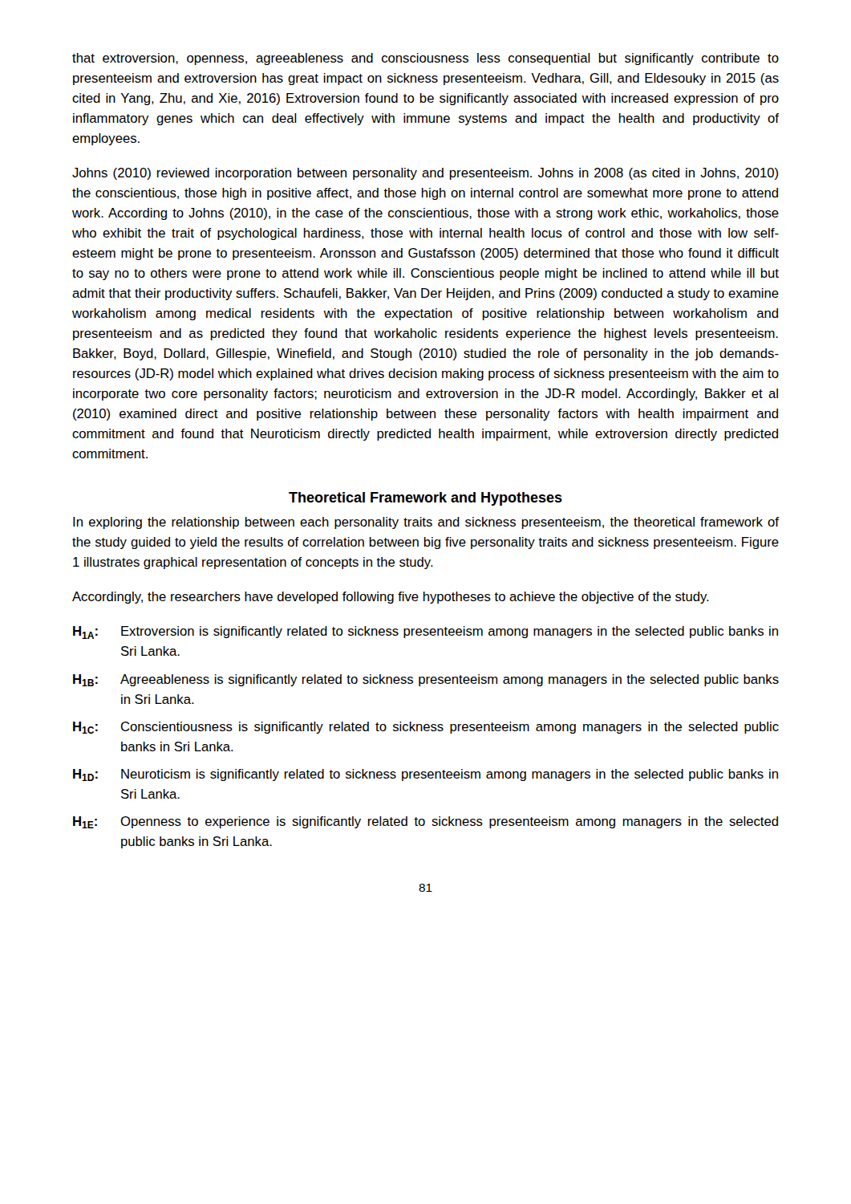that extroversion, openness, agreeableness and consciousness less consequential but significantly contribute to presenteeism and extroversion has great impact on sickness presenteeism. Vedhara, Gill, and Eldesouky in 2015 (as cited in Yang, Zhu, and Xie, 2016) Extroversion found to be significantly associated with increased expression of pro inflammatory genes which can deal effectively with immune systems and impact the health and productivity of employees.
Johns (2010) reviewed incorporation between personality and presenteeism. Johns in 2008 (as cited in Johns, 2010) the conscientious, those high in positive affect, and those high on internal control are somewhat more prone to attend work. According to Johns (2010), in the case of the conscientious, those with a strong work ethic, workaholics, those who exhibit the trait of psychological hardiness, those with internal health locus of control and those with low self-esteem might be prone to presenteeism. Aronsson and Gustafsson (2005) determined that those who found it difficult to say no to others were prone to attend work while ill. Conscientious people might be inclined to attend while ill but admit that their productivity suffers. Schaufeli, Bakker, Van Der Heijden, and Prins (2009) conducted a study to examine workaholism among medical residents with the expectation of positive relationship between workaholism and presenteeism and as predicted they found that workaholic residents experience the highest levels presenteeism. Bakker, Boyd, Dollard, Gillespie, Winefield, and Stough (2010) studied the role of personality in the job demands-resources (JD-R) model which explained what drives decision making process of sickness presenteeism with the aim to incorporate two core personality factors; neuroticism and extroversion in the JD-R model. Accordingly, Bakker et al (2010) examined direct and positive relationship between these personality factors with health impairment and commitment and found that Neuroticism directly predicted health impairment, while extroversion directly predicted commitment.
Theoretical Framework and Hypotheses
In exploring the relationship between each personality traits and sickness presenteeism, the theoretical framework of the study guided to yield the results of correlation between big five personality traits and sickness presenteeism. Figure 1 illustrates graphical representation of concepts in the study.
Accordingly, the researchers have developed following five hypotheses to achieve the objective of the study.
H1A:
Extroversion is significantly related to sickness presenteeism among managers in the selected public banks in Sri Lanka.
H1B:
Agreeableness is significantly related to sickness presenteeism among managers in the selected public banks in Sri Lanka.
H1C:
Conscientiousness is significantly related to sickness presenteeism among managers in the selected public banks in Sri Lanka.
H1D:
Neuroticism is significantly related to sickness presenteeism among managers in the selected public banks in Sri Lanka.
H1E:
Openness to experience is significantly related to sickness presenteeism among managers in the selected public banks in Sri Lanka.
81